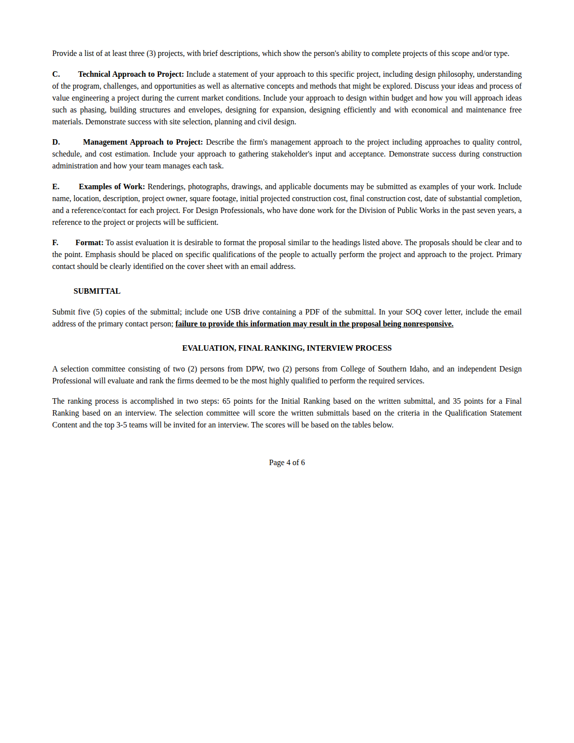Provide a list of at least three (3) projects, with brief descriptions, which show the person's ability to complete projects of this scope and/or type.
C. Technical Approach to Project: Include a statement of your approach to this specific project, including design philosophy, understanding of the program, challenges, and opportunities as well as alternative concepts and methods that might be explored. Discuss your ideas and process of value engineering a project during the current market conditions. Include your approach to design within budget and how you will approach ideas such as phasing, building structures and envelopes, designing for expansion, designing efficiently and with economical and maintenance free materials. Demonstrate success with site selection, planning and civil design.
D. Management Approach to Project: Describe the firm's management approach to the project including approaches to quality control, schedule, and cost estimation. Include your approach to gathering stakeholder's input and acceptance. Demonstrate success during construction administration and how your team manages each task.
E. Examples of Work: Renderings, photographs, drawings, and applicable documents may be submitted as examples of your work. Include name, location, description, project owner, square footage, initial projected construction cost, final construction cost, date of substantial completion, and a reference/contact for each project. For Design Professionals, who have done work for the Division of Public Works in the past seven years, a reference to the project or projects will be sufficient.
F. Format: To assist evaluation it is desirable to format the proposal similar to the headings listed above. The proposals should be clear and to the point. Emphasis should be placed on specific qualifications of the people to actually perform the project and approach to the project. Primary contact should be clearly identified on the cover sheet with an email address.
SUBMITTAL
Submit five (5) copies of the submittal; include one USB drive containing a PDF of the submittal. In your SOQ cover letter, include the email address of the primary contact person; failure to provide this information may result in the proposal being nonresponsive.
EVALUATION, FINAL RANKING, INTERVIEW PROCESS
A selection committee consisting of two (2) persons from DPW, two (2) persons from College of Southern Idaho, and an independent Design Professional will evaluate and rank the firms deemed to be the most highly qualified to perform the required services.
The ranking process is accomplished in two steps: 65 points for the Initial Ranking based on the written submittal, and 35 points for a Final Ranking based on an interview. The selection committee will score the written submittals based on the criteria in the Qualification Statement Content and the top 3-5 teams will be invited for an interview. The scores will be based on the tables below.
Page 4 of 6